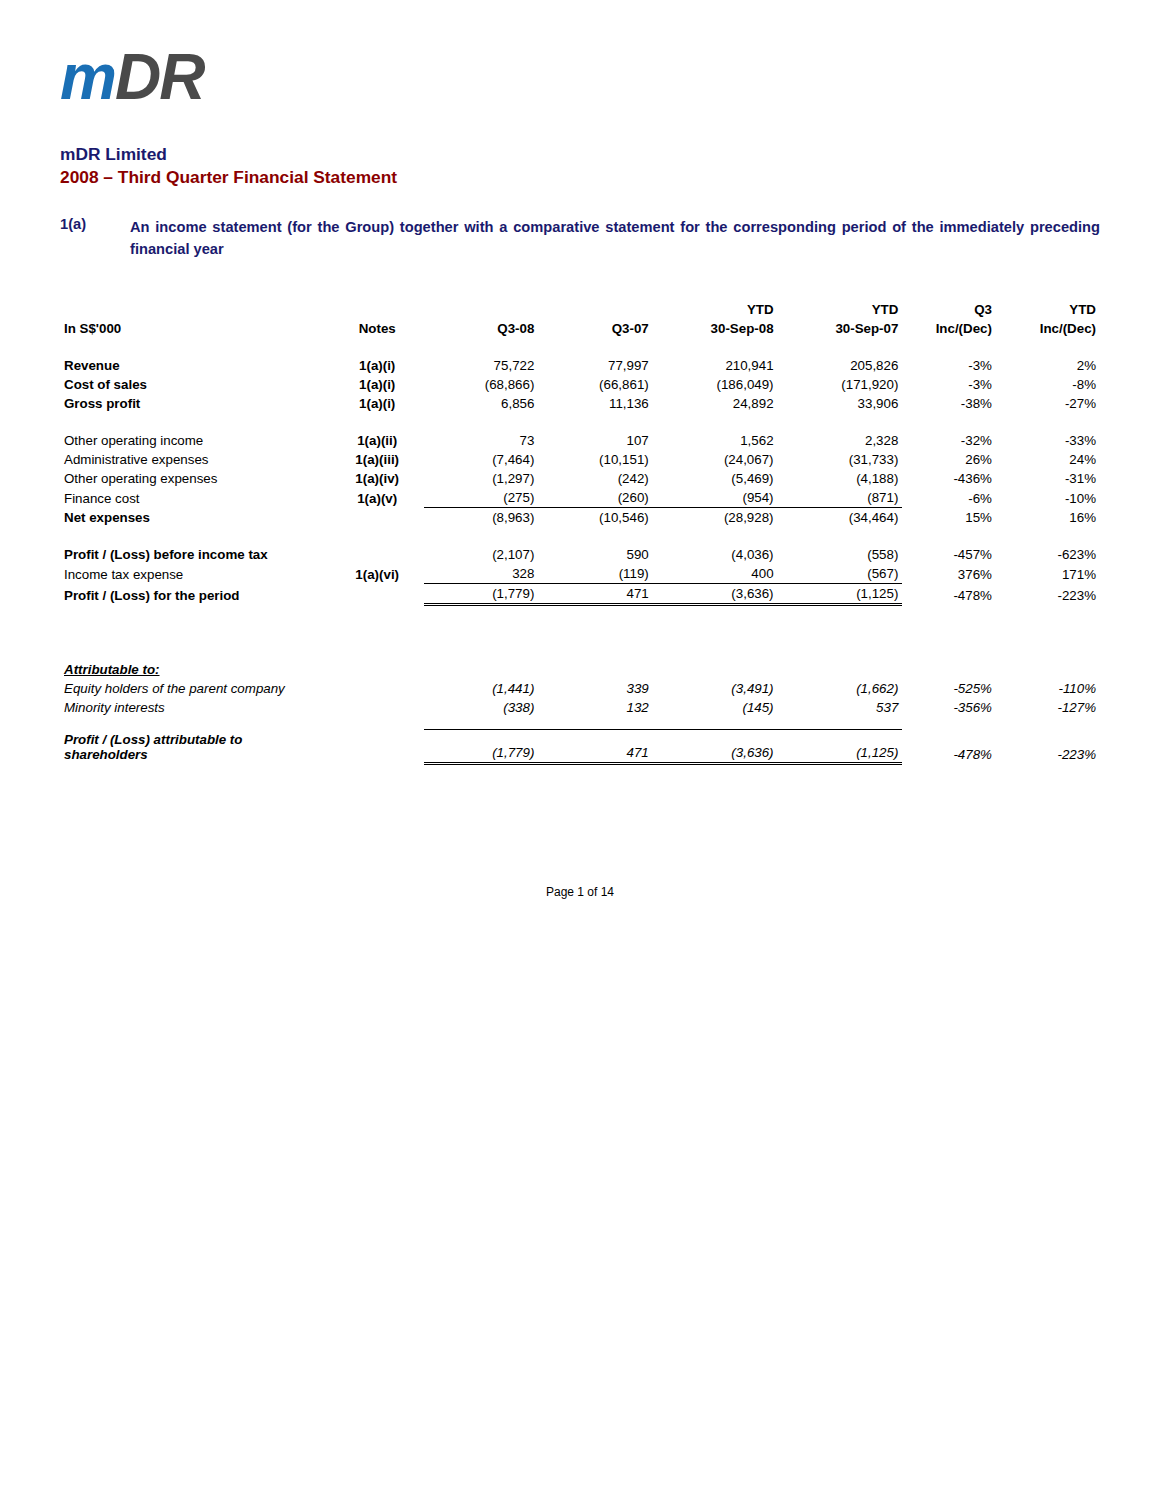mDR
mDR Limited
2008 – Third Quarter Financial Statement
1(a)
An income statement (for the Group) together with a comparative statement for the corresponding period of the immediately preceding financial year
| | | | | YTD | YTD | Q3 | YTD |
| --- | --- | --- | --- | --- | --- | --- | --- |
| In S$'000 | Notes | Q3-08 | Q3-07 | 30-Sep-08 | 30-Sep-07 | Inc/(Dec) | Inc/(Dec) |
| Revenue | 1(a)(i) | 75,722 | 77,997 | 210,941 | 205,826 | -3% | 2% |
| Cost of sales | 1(a)(i) | (68,866) | (66,861) | (186,049) | (171,920) | -3% | -8% |
| Gross profit | 1(a)(i) | 6,856 | 11,136 | 24,892 | 33,906 | -38% | -27% |
| Other operating income | 1(a)(ii) | 73 | 107 | 1,562 | 2,328 | -32% | -33% |
| Administrative expenses | 1(a)(iii) | (7,464) | (10,151) | (24,067) | (31,733) | 26% | 24% |
| Other operating expenses | 1(a)(iv) | (1,297) | (242) | (5,469) | (4,188) | -436% | -31% |
| Finance cost | 1(a)(v) | (275) | (260) | (954) | (871) | -6% | -10% |
| Net expenses | | (8,963) | (10,546) | (28,928) | (34,464) | 15% | 16% |
| Profit / (Loss) before income tax | | (2,107) | 590 | (4,036) | (558) | -457% | -623% |
| Income tax expense | 1(a)(vi) | 328 | (119) | 400 | (567) | 376% | 171% |
| Profit / (Loss) for the period | | (1,779) | 471 | (3,636) | (1,125) | -478% | -223% |
| Attributable to: | |
| Equity holders of the parent company | | (1,441) | 339 | (3,491) | (1,662) | -525% | -110% |
| Minority interests | | (338) | 132 | (145) | 537 | -356% | -127% |
| Profit / (Loss) attributable to shareholders | | (1,779) | 471 | (3,636) | (1,125) | -478% | -223% |
Page 1 of 14